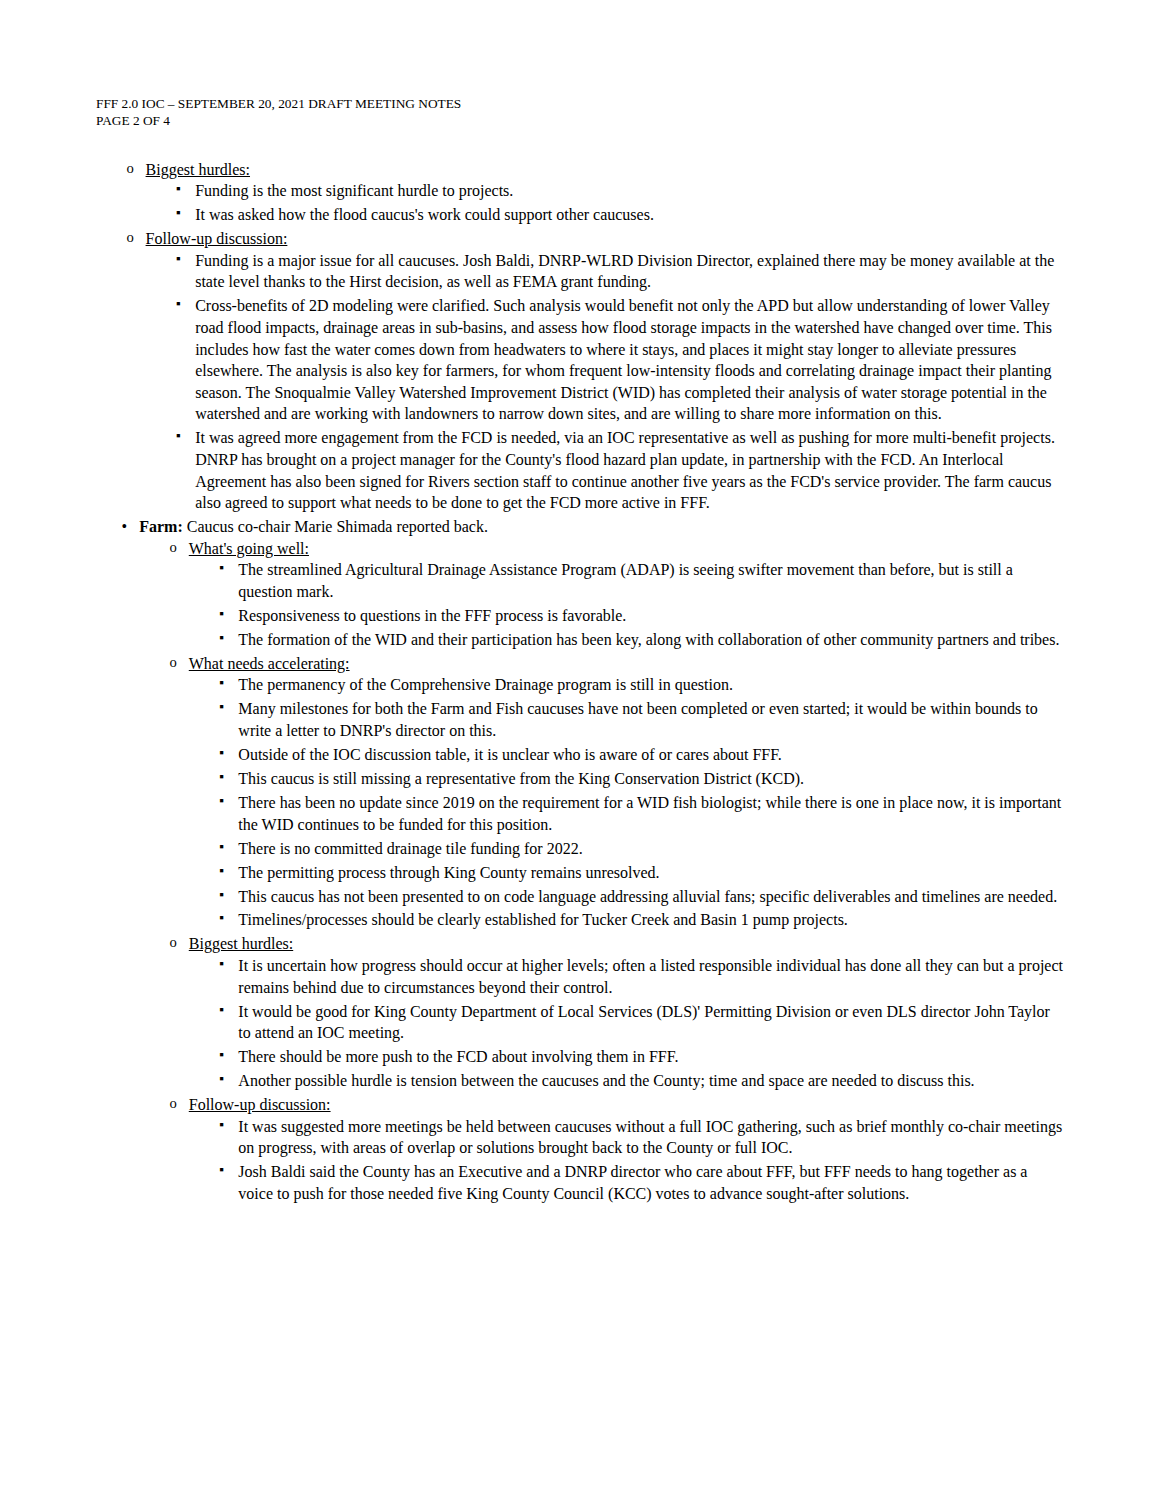FFF 2.0 IOC – SEPTEMBER 20, 2021 DRAFT MEETING NOTES
PAGE 2 OF 4
Biggest hurdles:
Funding is the most significant hurdle to projects.
It was asked how the flood caucus's work could support other caucuses.
Follow-up discussion:
Funding is a major issue for all caucuses. Josh Baldi, DNRP-WLRD Division Director, explained there may be money available at the state level thanks to the Hirst decision, as well as FEMA grant funding.
Cross-benefits of 2D modeling were clarified. Such analysis would benefit not only the APD but allow understanding of lower Valley road flood impacts, drainage areas in sub-basins, and assess how flood storage impacts in the watershed have changed over time. This includes how fast the water comes down from headwaters to where it stays, and places it might stay longer to alleviate pressures elsewhere. The analysis is also key for farmers, for whom frequent low-intensity floods and correlating drainage impact their planting season. The Snoqualmie Valley Watershed Improvement District (WID) has completed their analysis of water storage potential in the watershed and are working with landowners to narrow down sites, and are willing to share more information on this.
It was agreed more engagement from the FCD is needed, via an IOC representative as well as pushing for more multi-benefit projects. DNRP has brought on a project manager for the County's flood hazard plan update, in partnership with the FCD. An Interlocal Agreement has also been signed for Rivers section staff to continue another five years as the FCD's service provider. The farm caucus also agreed to support what needs to be done to get the FCD more active in FFF.
Farm: Caucus co-chair Marie Shimada reported back.
What's going well:
The streamlined Agricultural Drainage Assistance Program (ADAP) is seeing swifter movement than before, but is still a question mark.
Responsiveness to questions in the FFF process is favorable.
The formation of the WID and their participation has been key, along with collaboration of other community partners and tribes.
What needs accelerating:
The permanency of the Comprehensive Drainage program is still in question.
Many milestones for both the Farm and Fish caucuses have not been completed or even started; it would be within bounds to write a letter to DNRP's director on this.
Outside of the IOC discussion table, it is unclear who is aware of or cares about FFF.
This caucus is still missing a representative from the King Conservation District (KCD).
There has been no update since 2019 on the requirement for a WID fish biologist; while there is one in place now, it is important the WID continues to be funded for this position.
There is no committed drainage tile funding for 2022.
The permitting process through King County remains unresolved.
This caucus has not been presented to on code language addressing alluvial fans; specific deliverables and timelines are needed.
Timelines/processes should be clearly established for Tucker Creek and Basin 1 pump projects.
Biggest hurdles:
It is uncertain how progress should occur at higher levels; often a listed responsible individual has done all they can but a project remains behind due to circumstances beyond their control.
It would be good for King County Department of Local Services (DLS)' Permitting Division or even DLS director John Taylor to attend an IOC meeting.
There should be more push to the FCD about involving them in FFF.
Another possible hurdle is tension between the caucuses and the County; time and space are needed to discuss this.
Follow-up discussion:
It was suggested more meetings be held between caucuses without a full IOC gathering, such as brief monthly co-chair meetings on progress, with areas of overlap or solutions brought back to the County or full IOC.
Josh Baldi said the County has an Executive and a DNRP director who care about FFF, but FFF needs to hang together as a voice to push for those needed five King County Council (KCC) votes to advance sought-after solutions.